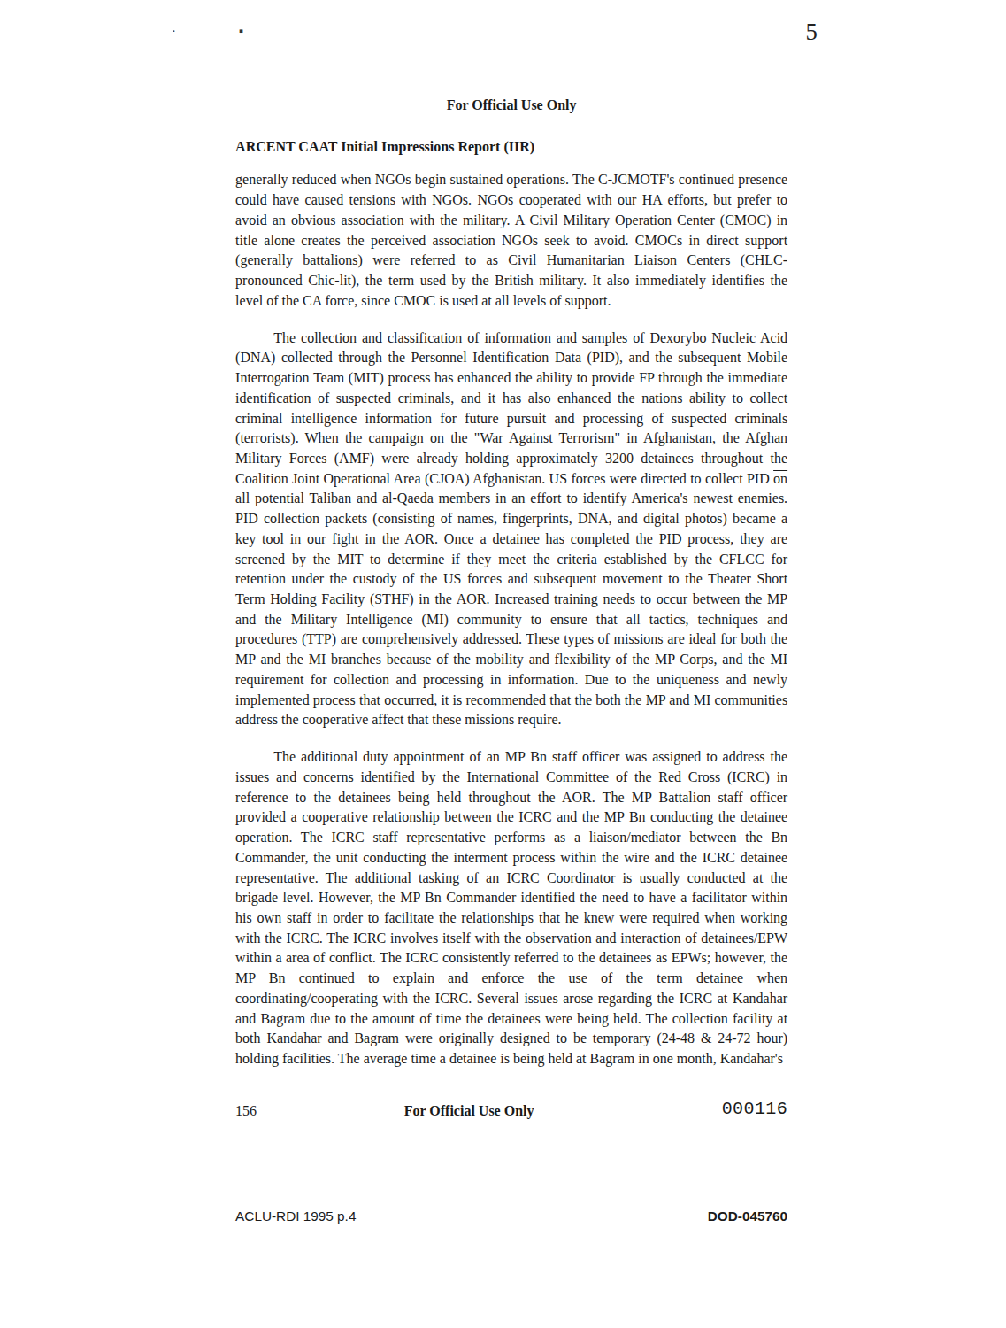· ▪
5
For Official Use Only
ARCENT CAAT Initial Impressions Report (IIR)
generally reduced when NGOs begin sustained operations. The C-JCMOTF's continued presence could have caused tensions with NGOs. NGOs cooperated with our HA efforts, but prefer to avoid an obvious association with the military. A Civil Military Operation Center (CMOC) in title alone creates the perceived association NGOs seek to avoid. CMOCs in direct support (generally battalions) were referred to as Civil Humanitarian Liaison Centers (CHLC-pronounced Chic-lit), the term used by the British military. It also immediately identifies the level of the CA force, since CMOC is used at all levels of support.
The collection and classification of information and samples of Dexorybo Nucleic Acid (DNA) collected through the Personnel Identification Data (PID), and the subsequent Mobile Interrogation Team (MIT) process has enhanced the ability to provide FP through the immediate identification of suspected criminals, and it has also enhanced the nations ability to collect criminal intelligence information for future pursuit and processing of suspected criminals (terrorists). When the campaign on the "War Against Terrorism" in Afghanistan, the Afghan Military Forces (AMF) were already holding approximately 3200 detainees throughout the Coalition Joint Operational Area (CJOA) Afghanistan. US forces were directed to collect PID on all potential Taliban and al-Qaeda members in an effort to identify America's newest enemies. PID collection packets (consisting of names, fingerprints, DNA, and digital photos) became a key tool in our fight in the AOR. Once a detainee has completed the PID process, they are screened by the MIT to determine if they meet the criteria established by the CFLCC for retention under the custody of the US forces and subsequent movement to the Theater Short Term Holding Facility (STHF) in the AOR. Increased training needs to occur between the MP and the Military Intelligence (MI) community to ensure that all tactics, techniques and procedures (TTP) are comprehensively addressed. These types of missions are ideal for both the MP and the MI branches because of the mobility and flexibility of the MP Corps, and the MI requirement for collection and processing in information. Due to the uniqueness and newly implemented process that occurred, it is recommended that the both the MP and MI communities address the cooperative affect that these missions require.
The additional duty appointment of an MP Bn staff officer was assigned to address the issues and concerns identified by the International Committee of the Red Cross (ICRC) in reference to the detainees being held throughout the AOR. The MP Battalion staff officer provided a cooperative relationship between the ICRC and the MP Bn conducting the detainee operation. The ICRC staff representative performs as a liaison/mediator between the Bn Commander, the unit conducting the interment process within the wire and the ICRC detainee representative. The additional tasking of an ICRC Coordinator is usually conducted at the brigade level. However, the MP Bn Commander identified the need to have a facilitator within his own staff in order to facilitate the relationships that he knew were required when working with the ICRC. The ICRC involves itself with the observation and interaction of detainees/EPW within a area of conflict. The ICRC consistently referred to the detainees as EPWs; however, the MP Bn continued to explain and enforce the use of the term detainee when coordinating/cooperating with the ICRC. Several issues arose regarding the ICRC at Kandahar and Bagram due to the amount of time the detainees were being held. The collection facility at both Kandahar and Bagram were originally designed to be temporary (24-48 & 24-72 hour) holding facilities. The average time a detainee is being held at Bagram in one month, Kandahar's
156
For Official Use Only
000116
ACLU-RDI 1995 p.4
DOD-045760